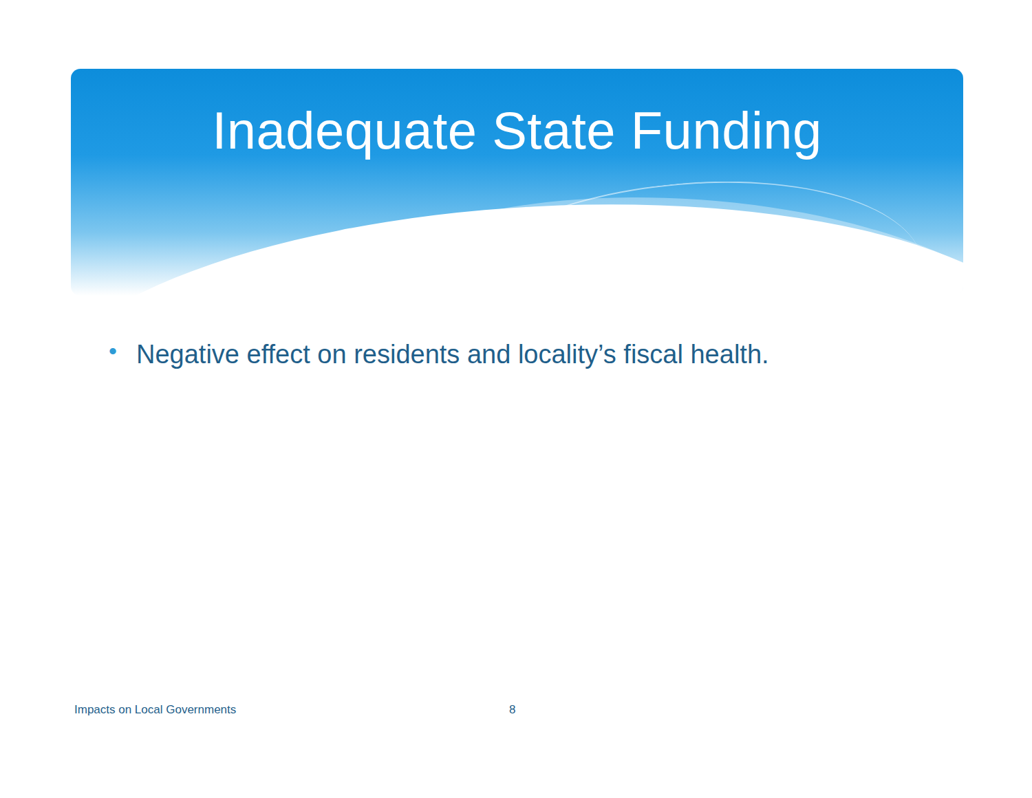Inadequate State Funding
Negative effect on residents and locality’s fiscal health.
Impacts on Local Governments
8